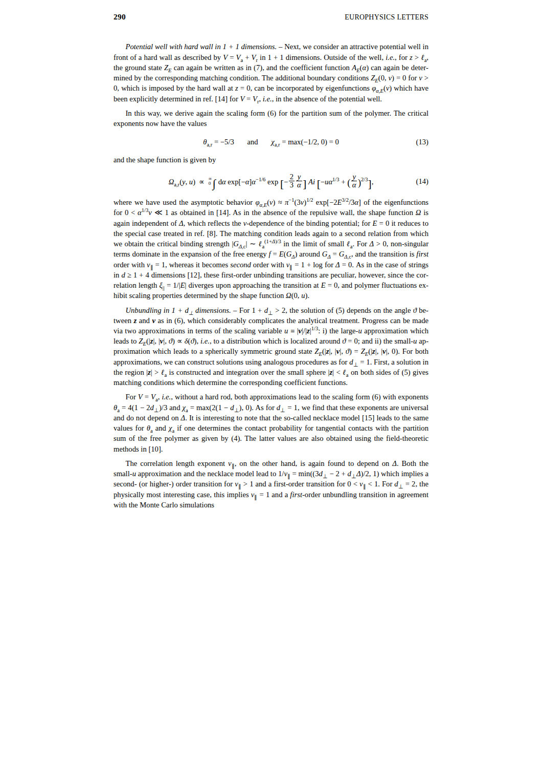290 EUROPHYSICS LETTERS
Potential well with hard wall in 1 + 1 dimensions. – Next, we consider an attractive potential well in front of a hard wall as described by V = Va + Vr in 1 + 1 dimensions. Outside of the well, i.e., for z > ℓa, the ground state ZE can again be written as in (7), and the coefficient function AE(α) can again be determined by the corresponding matching condition. The additional boundary conditions ZE(0, v) = 0 for v > 0, which is imposed by the hard wall at z = 0, can be incorporated by eigenfunctions φα,E(v) which have been explicitly determined in ref. [14] for V = Vr, i.e., in the absence of the potential well.
In this way, we derive again the scaling form (6) for the partition sum of the polymer. The critical exponents now have the values
θa,r = −5/3 and χa,r = max(−1/2, 0) = 0 (13)
and the shape function is given by
Ωa,r(y, u) ∝ ∞0∫ dα exp[−α]α−1/6 exp [−23 yα] Ai [−uα1/3 + (yα)2/3], (14)
where we have used the asymptotic behavior φα,E(v) ≈ π−1(3v)1/2 exp[−2E3/2/3α] of the eigenfunctions for 0 < α1/3v ≪ 1 as obtained in [14]. As in the absence of the repulsive wall, the shape function Ω is again independent of Δ, which reflects the v-dependence of the binding potential; for E = 0 it reduces to the special case treated in ref. [8]. The matching condition leads again to a second relation from which we obtain the critical binding strength |GΔ,c| ∼ ℓa(1+Δ)/3 in the limit of small ℓa. For Δ > 0, non-singular terms dominate in the expansion of the free energy f = E(GΔ) around GΔ = GΔ,c, and the transition is first order with ν∥ = 1, whereas it becomes second order with ν∥ = 1 + log for Δ = 0. As in the case of strings in d ≥ 1 + 4 dimensions [12], these first-order unbinding transitions are peculiar, however, since the correlation length ξ|| = 1/|E| diverges upon approaching the transition at E = 0, and polymer fluctuations exhibit scaling properties determined by the shape function Ω(0, u).
Unbundling in 1 + d⊥ dimensions. – For 1 + d⊥ > 2, the solution of (5) depends on the angle ϑ between z and v as in (6), which considerably complicates the analytical treatment. Progress can be made via two approximations in terms of the scaling variable u ≡ |v|/|z|1/3: i) the large-u approximation which leads to ZE(|z|, |v|, ϑ) ∝ δ(ϑ), i.e., to a distribution which is localized around ϑ = 0; and ii) the small-u approximation which leads to a spherically symmetric ground state ZE(|z|, |v|, ϑ) = ZE(|z|, |v|, 0). For both approximations, we can construct solutions using analogous procedures as for d⊥ = 1. First, a solution in the region |z| > ℓa is constructed and integration over the small sphere |z| < ℓa on both sides of (5) gives matching conditions which determine the corresponding coefficient functions.
For V = Va, i.e., without a hard rod, both approximations lead to the scaling form (6) with exponents θa = 4(1 − 2d⊥)/3 and χa = max(2(1 − d⊥), 0). As for d⊥ = 1, we find that these exponents are universal and do not depend on Δ. It is interesting to note that the so-called necklace model [15] leads to the same values for θa and χa if one determines the contact probability for tangential contacts with the partition sum of the free polymer as given by (4). The latter values are also obtained using the field-theoretic methods in [10].
The correlation length exponent ν∥, on the other hand, is again found to depend on Δ. Both the small-u approximation and the necklace model lead to 1/ν∥ = min((3d⊥ − 2 + d⊥Δ)/2, 1) which implies a second- (or higher-) order transition for ν∥ > 1 and a first-order transition for 0 < ν∥ < 1. For d⊥ = 2, the physically most interesting case, this implies ν∥ = 1 and a first-order unbundling transition in agreement with the Monte Carlo simulations